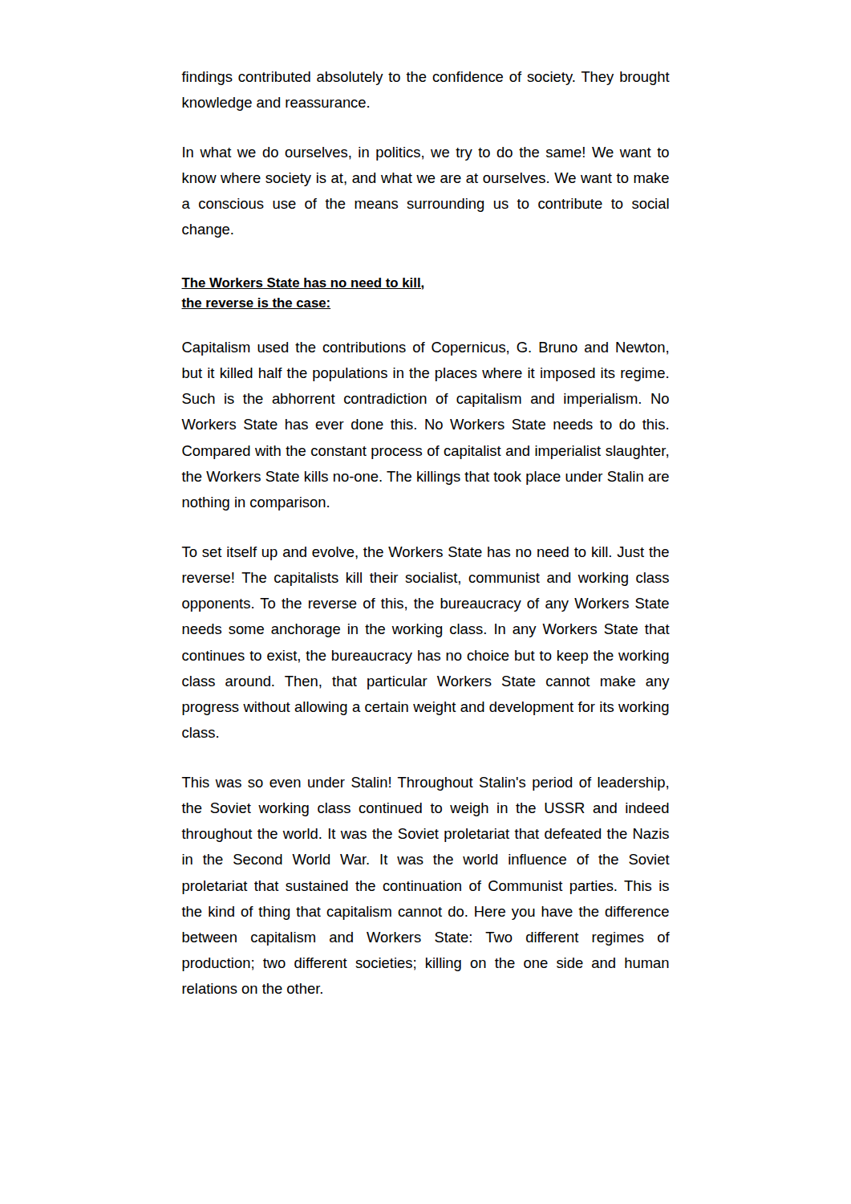findings contributed absolutely to the confidence of society. They brought knowledge and reassurance.
In what we do ourselves, in politics, we try to do the same! We want to know where society is at, and what we are at ourselves. We want to make a conscious use of the means surrounding us to contribute to social change.
The Workers State has no need to kill, the reverse is the case:
Capitalism used the contributions of Copernicus, G. Bruno and Newton, but it killed half the populations in the places where it imposed its regime. Such is the abhorrent contradiction of capitalism and imperialism. No Workers State has ever done this. No Workers State needs to do this. Compared with the constant process of capitalist and imperialist slaughter, the Workers State kills no-one. The killings that took place under Stalin are nothing in comparison.
To set itself up and evolve, the Workers State has no need to kill. Just the reverse! The capitalists kill their socialist, communist and working class opponents. To the reverse of this, the bureaucracy of any Workers State needs some anchorage in the working class. In any Workers State that continues to exist, the bureaucracy has no choice but to keep the working class around. Then, that particular Workers State cannot make any progress without allowing a certain weight and development for its working class.
This was so even under Stalin! Throughout Stalin's period of leadership, the Soviet working class continued to weigh in the USSR and indeed throughout the world. It was the Soviet proletariat that defeated the Nazis in the Second World War. It was the world influence of the Soviet proletariat that sustained the continuation of Communist parties. This is the kind of thing that capitalism cannot do. Here you have the difference between capitalism and Workers State: Two different regimes of production; two different societies; killing on the one side and human relations on the other.